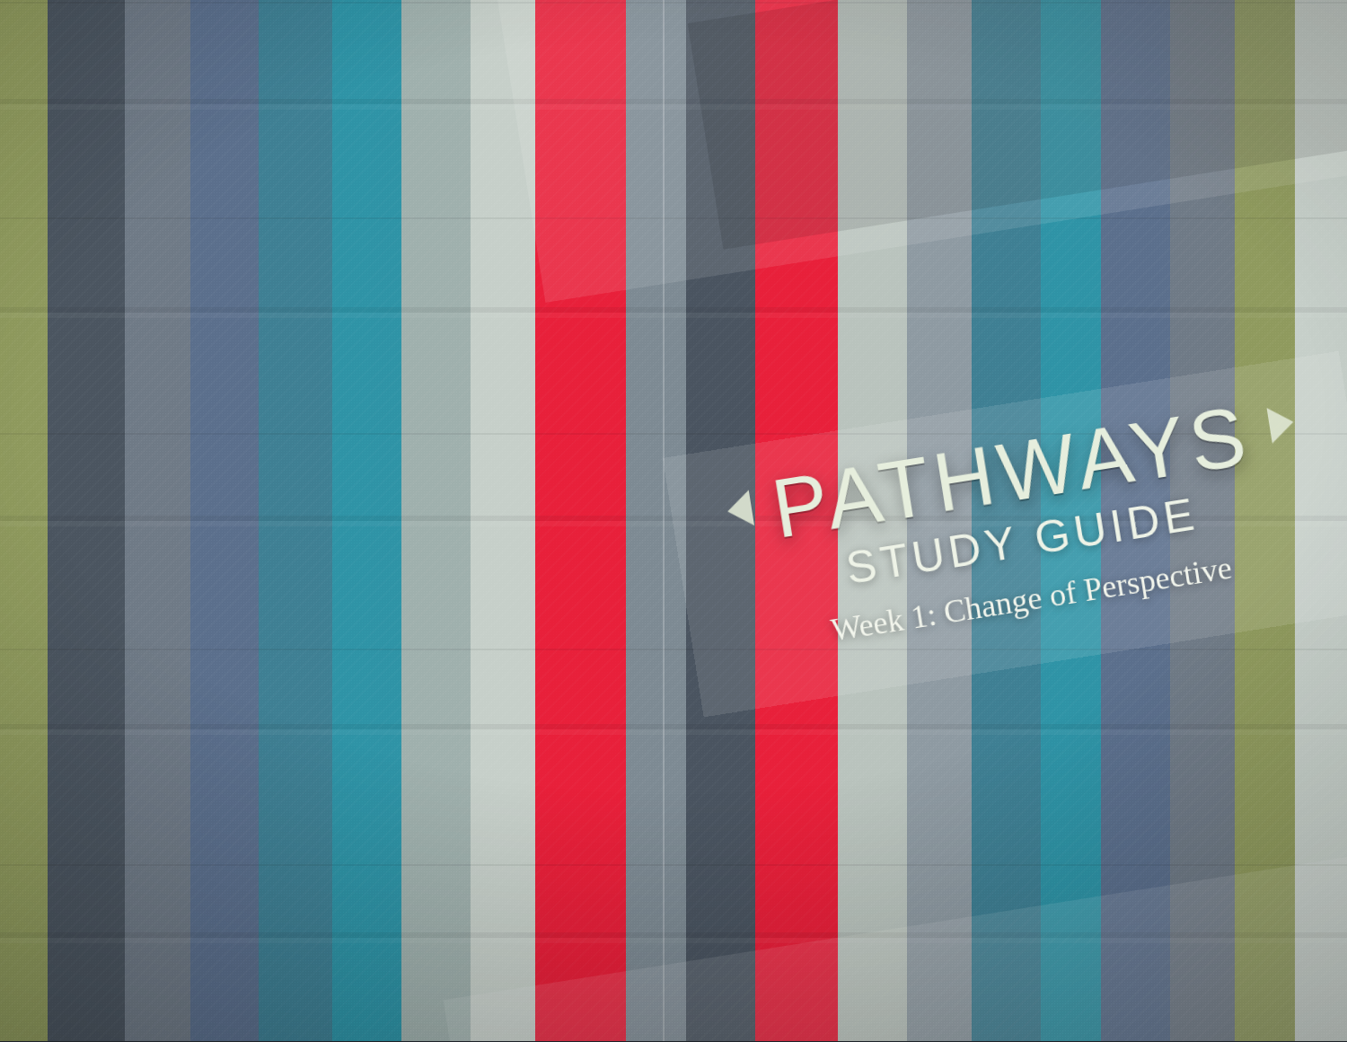Pathways
Study Guide
Week 1: Change of Perspective